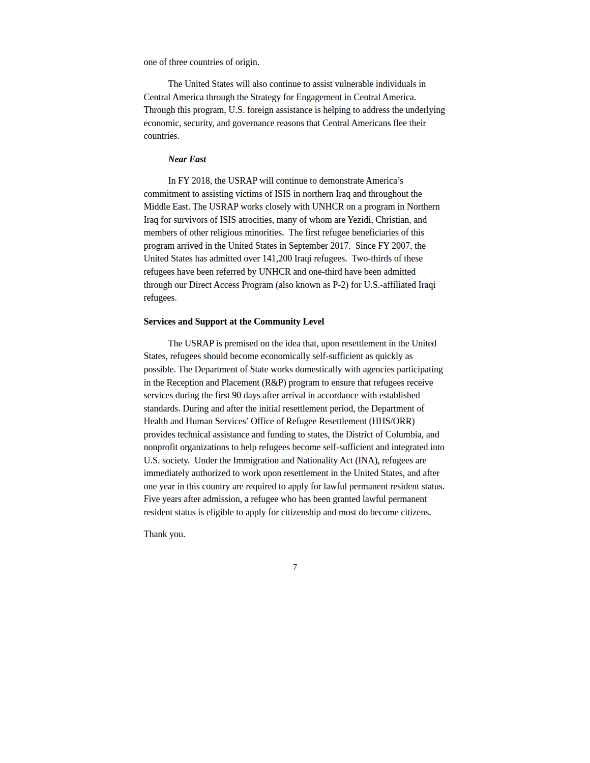one of three countries of origin.
The United States will also continue to assist vulnerable individuals in Central America through the Strategy for Engagement in Central America. Through this program, U.S. foreign assistance is helping to address the underlying economic, security, and governance reasons that Central Americans flee their countries.
Near East
In FY 2018, the USRAP will continue to demonstrate America’s commitment to assisting victims of ISIS in northern Iraq and throughout the Middle East. The USRAP works closely with UNHCR on a program in Northern Iraq for survivors of ISIS atrocities, many of whom are Yezidi, Christian, and members of other religious minorities. The first refugee beneficiaries of this program arrived in the United States in September 2017. Since FY 2007, the United States has admitted over 141,200 Iraqi refugees. Two-thirds of these refugees have been referred by UNHCR and one-third have been admitted through our Direct Access Program (also known as P-2) for U.S.-affiliated Iraqi refugees.
Services and Support at the Community Level
The USRAP is premised on the idea that, upon resettlement in the United States, refugees should become economically self-sufficient as quickly as possible. The Department of State works domestically with agencies participating in the Reception and Placement (R&P) program to ensure that refugees receive services during the first 90 days after arrival in accordance with established standards. During and after the initial resettlement period, the Department of Health and Human Services’ Office of Refugee Resettlement (HHS/ORR) provides technical assistance and funding to states, the District of Columbia, and nonprofit organizations to help refugees become self-sufficient and integrated into U.S. society. Under the Immigration and Nationality Act (INA), refugees are immediately authorized to work upon resettlement in the United States, and after one year in this country are required to apply for lawful permanent resident status. Five years after admission, a refugee who has been granted lawful permanent resident status is eligible to apply for citizenship and most do become citizens.
Thank you.
7